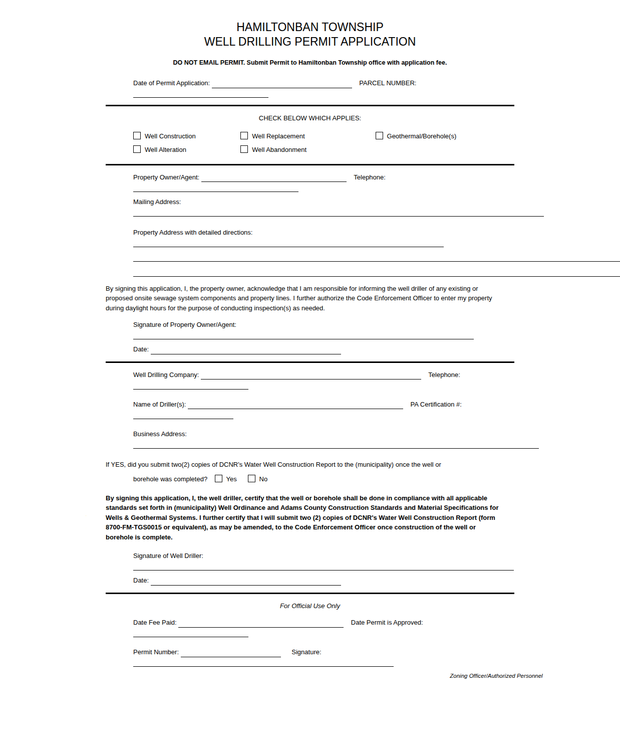HAMILTONBAN TOWNSHIP
WELL DRILLING PERMIT APPLICATION
DO NOT EMAIL PERMIT. Submit Permit to Hamiltonban Township office with application fee.
Date of Permit Application: PARCEL NUMBER:
CHECK BELOW WHICH APPLIES:
| Well Construction | Well Replacement | Geothermal/Borehole(s) |
| Well Alteration | Well Abandonment | |
Property Owner/Agent: Telephone:
Mailing Address:
Property Address with detailed directions:
By signing this application, I, the property owner, acknowledge that I am responsible for informing the well driller of any existing or proposed onsite sewage system components and property lines. I further authorize the Code Enforcement Officer to enter my property during daylight hours for the purpose of conducting inspection(s) as needed.
Signature of Property Owner/Agent:
Date:
Well Drilling Company: Telephone:
Name of Driller(s): PA Certification #:
Business Address:
If YES, did you submit two(2) copies of DCNR's Water Well Construction Report to the (municipality) once the well or
borehole was completed? Yes No
By signing this application, I, the well driller, certify that the well or borehole shall be done in compliance with all applicable standards set forth in (municipality) Well Ordinance and Adams County Construction Standards and Material Specifications for Wells & Geothermal Systems. I further certify that I will submit two (2) copies of DCNR's Water Well Construction Report (form 8700-FM-TGS0015 or equivalent), as may be amended, to the Code Enforcement Officer once construction of the well or borehole is complete.
Signature of Well Driller:
Date:
For Official Use Only
Date Fee Paid: Date Permit is Approved:
Permit Number: Signature:
Zoning Officer/Authorized Personnel